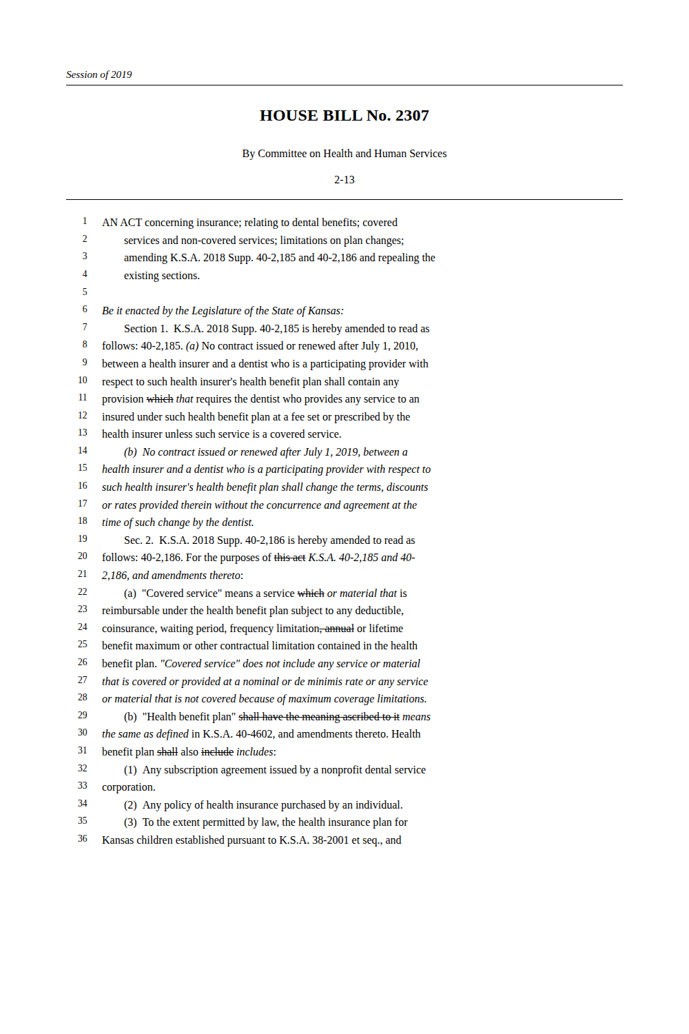Session of 2019
HOUSE BILL No. 2307
By Committee on Health and Human Services
2-13
AN ACT concerning insurance; relating to dental benefits; covered
services and non-covered services; limitations on plan changes;
amending K.S.A. 2018 Supp. 40-2,185 and 40-2,186 and repealing the
existing sections.
Be it enacted by the Legislature of the State of Kansas:
Section 1. K.S.A. 2018 Supp. 40-2,185 is hereby amended to read as
follows: 40-2,185. (a) No contract issued or renewed after July 1, 2010,
between a health insurer and a dentist who is a participating provider with
respect to such health insurer's health benefit plan shall contain any
provision which that requires the dentist who provides any service to an
insured under such health benefit plan at a fee set or prescribed by the
health insurer unless such service is a covered service.
(b) No contract issued or renewed after July 1, 2019, between a
health insurer and a dentist who is a participating provider with respect to
such health insurer's health benefit plan shall change the terms, discounts
or rates provided therein without the concurrence and agreement at the
time of such change by the dentist.
Sec. 2. K.S.A. 2018 Supp. 40-2,186 is hereby amended to read as
follows: 40-2,186. For the purposes of this act K.S.A. 40-2,185 and 40-
2,186, and amendments thereto:
(a) "Covered service" means a service which or material that is
reimbursable under the health benefit plan subject to any deductible,
coinsurance, waiting period, frequency limitation, annual or lifetime
benefit maximum or other contractual limitation contained in the health
benefit plan. "Covered service" does not include any service or material
that is covered or provided at a nominal or de minimis rate or any service
or material that is not covered because of maximum coverage limitations.
(b) "Health benefit plan" shall have the meaning ascribed to it means
the same as defined in K.S.A. 40-4602, and amendments thereto. Health
benefit plan shall also include includes:
(1) Any subscription agreement issued by a nonprofit dental service
corporation.
(2) Any policy of health insurance purchased by an individual.
(3) To the extent permitted by law, the health insurance plan for
Kansas children established pursuant to K.S.A. 38-2001 et seq., and